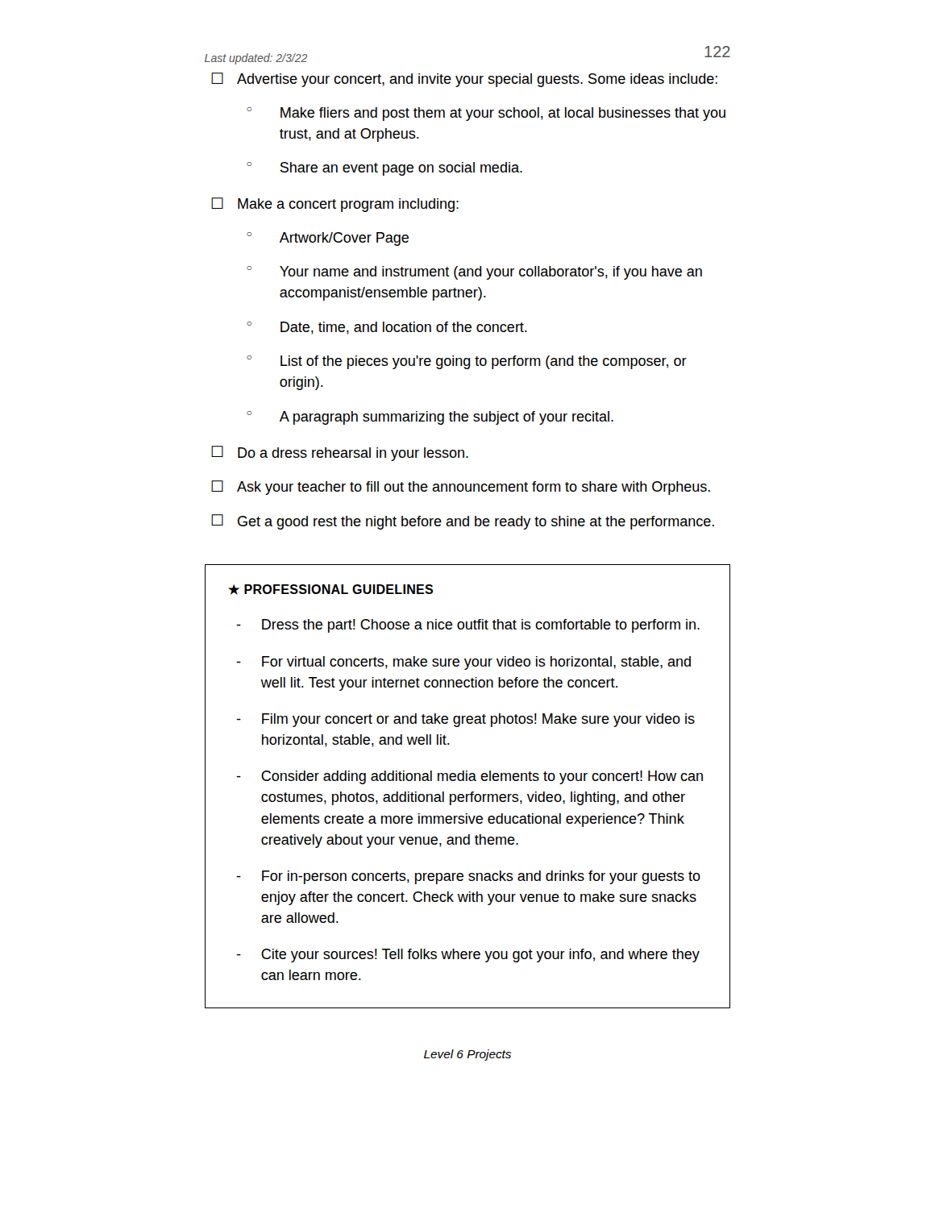Last updated: 2/3/22
122
Advertise your concert, and invite your special guests. Some ideas include:
Make fliers and post them at your school, at local businesses that you trust, and at Orpheus.
Share an event page on social media.
Make a concert program including:
Artwork/Cover Page
Your name and instrument (and your collaborator's, if you have an accompanist/ensemble partner).
Date, time, and location of the concert.
List of the pieces you're going to perform (and the composer, or origin).
A paragraph summarizing the subject of your recital.
Do a dress rehearsal in your lesson.
Ask your teacher to fill out the announcement form to share with Orpheus.
Get a good rest the night before and be ready to shine at the performance.
★ PROFESSIONAL GUIDELINES
Dress the part! Choose a nice outfit that is comfortable to perform in.
For virtual concerts, make sure your video is horizontal, stable, and well lit. Test your internet connection before the concert.
Film your concert or and take great photos! Make sure your video is horizontal, stable, and well lit.
Consider adding additional media elements to your concert! How can costumes, photos, additional performers, video, lighting, and other elements create a more immersive educational experience? Think creatively about your venue, and theme.
For in-person concerts, prepare snacks and drinks for your guests to enjoy after the concert. Check with your venue to make sure snacks are allowed.
Cite your sources! Tell folks where you got your info, and where they can learn more.
Level 6 Projects